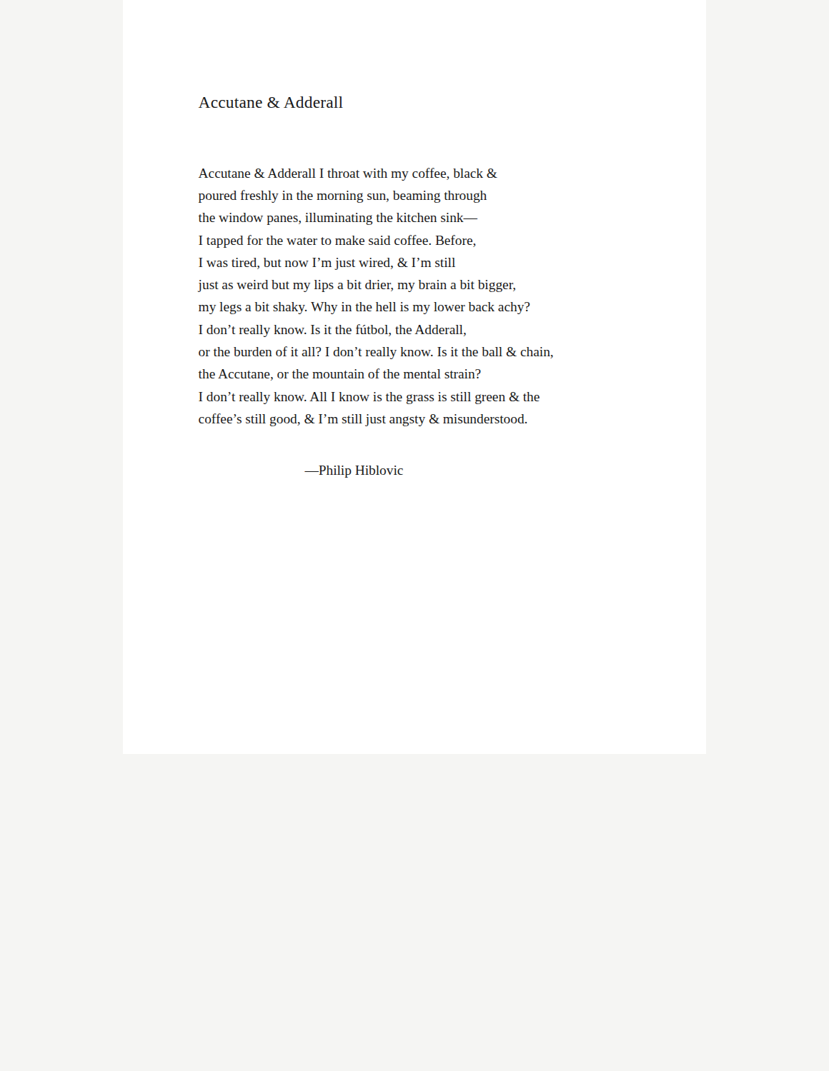Accutane & Adderall
Accutane & Adderall I throat with my coffee, black & poured freshly in the morning sun, beaming through the window panes, illuminating the kitchen sink— I tapped for the water to make said coffee. Before, I was tired, but now I’m just wired, & I’m still just as weird but my lips a bit drier, my brain a bit bigger, my legs a bit shaky. Why in the hell is my lower back achy? I don’t really know. Is it the fútbol, the Adderall, or the burden of it all? I don’t really know. Is it the ball & chain, the Accutane, or the mountain of the mental strain? I don’t really know. All I know is the grass is still green & the coffee’s still good, & I’m still just angsty & misunderstood.
—Philip Hiblovic